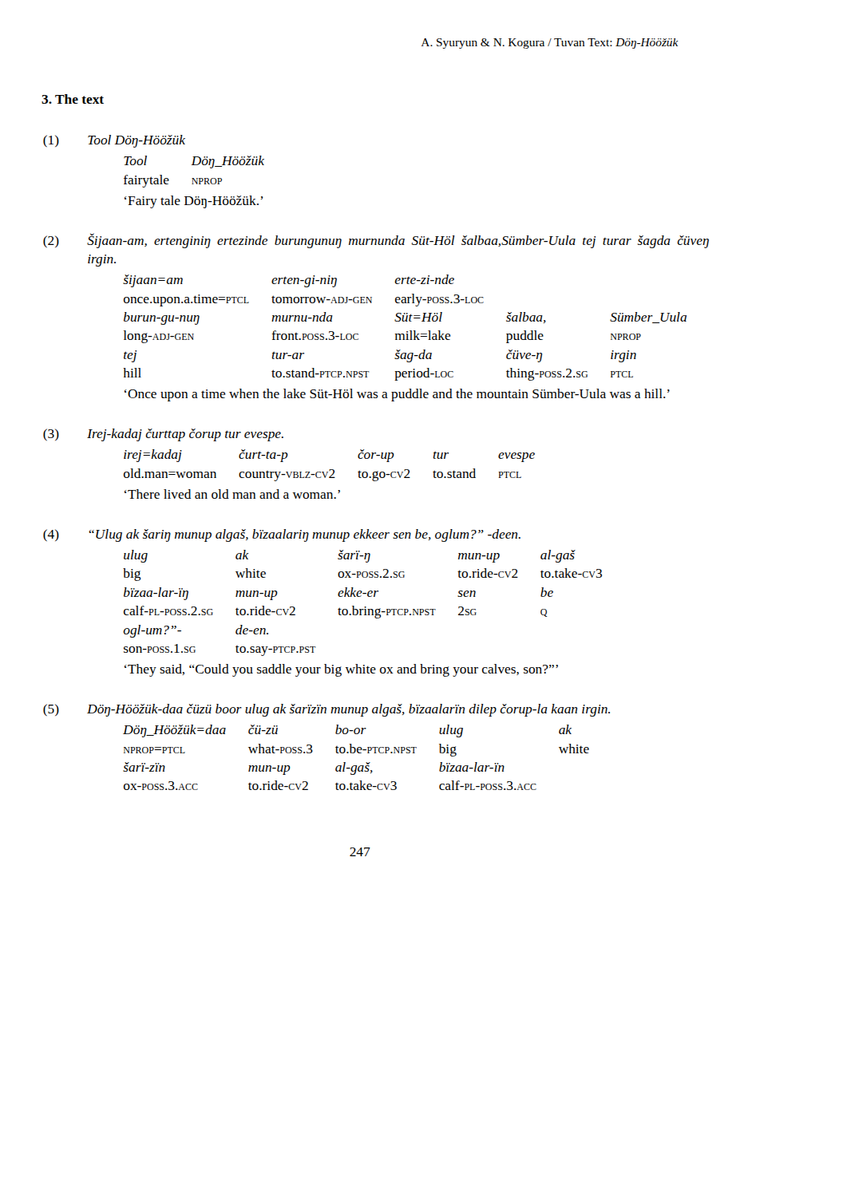A. Syuryun & N. Kogura / Tuvan Text: Döŋ-Hööžük
3. The text
(1)
Tool Döŋ-Hööžük
| Tool | Döŋ_Hööžük |
| fairytale | nprop |
‘Fairy tale Döŋ-Hööžük.’
(2)
Šijaan-am, ertenginiŋ ertezinde burungunuŋ murnunda Süt-Höl šalbaa,Sümber-Uula tej turar šagda čüveŋ irgin.
| šijaan=am | erten-gi-niŋ | erte-zi-nde |
| once.upon.a.time= ptcl | tomorrow- adj-gen | early- poss .3- loc |
| burun-gu-nuŋ | murnu-nda | Süt=Höl | šalbaa, | Sümber_Uula |
| long- adj-gen | front. poss .3- loc | milk=lake | puddle | nprop |
| tej | tur-ar | šag-da | čüve-ŋ | irgin |
| hill | to.stand- ptcp.npst | period- loc | thing- poss .2. sg | ptcl |
‘Once upon a time when the lake Süt-Höl was a puddle and the mountain Sümber-Uula was a hill.’
(3)
Irej-kadaj čurttap čorup tur evespe.
| irej=kadaj | čurt-ta-p | čor-up | tur | evespe |
| old.man=woman | country- vblz-cv2 | to.go- cv2 | to.stand | ptcl |
‘There lived an old man and a woman.’
(4)
“Ulug ak šariŋ munup algaš, bïzaalariŋ munup ekkeer sen be, oglum?” -deen.
| ulug | ak | šarï-ŋ | mun-up | al-gaš |
| big | white | ox- poss .2. sg | to.ride- cv2 | to.take- cv3 |
| bïzaa-lar-ïŋ | mun-up | ekke-er | sen | be |
| calf- pl-poss .2. sg | to.ride- cv2 | to.bring- ptcp.npst | 2 sg | q |
| ogl-um?”- | de-en. |
| son- poss .1. sg | to.say- ptcp.pst |
‘They said, “Could you saddle your big white ox and bring your calves, son?”’
(5)
Döŋ-Hööžük-daa čüzü boor ulug ak šarïzïn munup algaš, bïzaalarïn dilep čorup-la kaan irgin.
| Döŋ_Hööžük=daa | čü-zü | bo-or | ulug | ak |
| nprop = ptcl | what- poss .3 | to.be- ptcp.npst | big | white |
| šarï-zïn | mun-up | al-gaš, | bïzaa-lar-ïn |
| ox- poss .3. acc | to.ride- cv2 | to.take- cv3 | calf- pl-poss .3. acc |
247